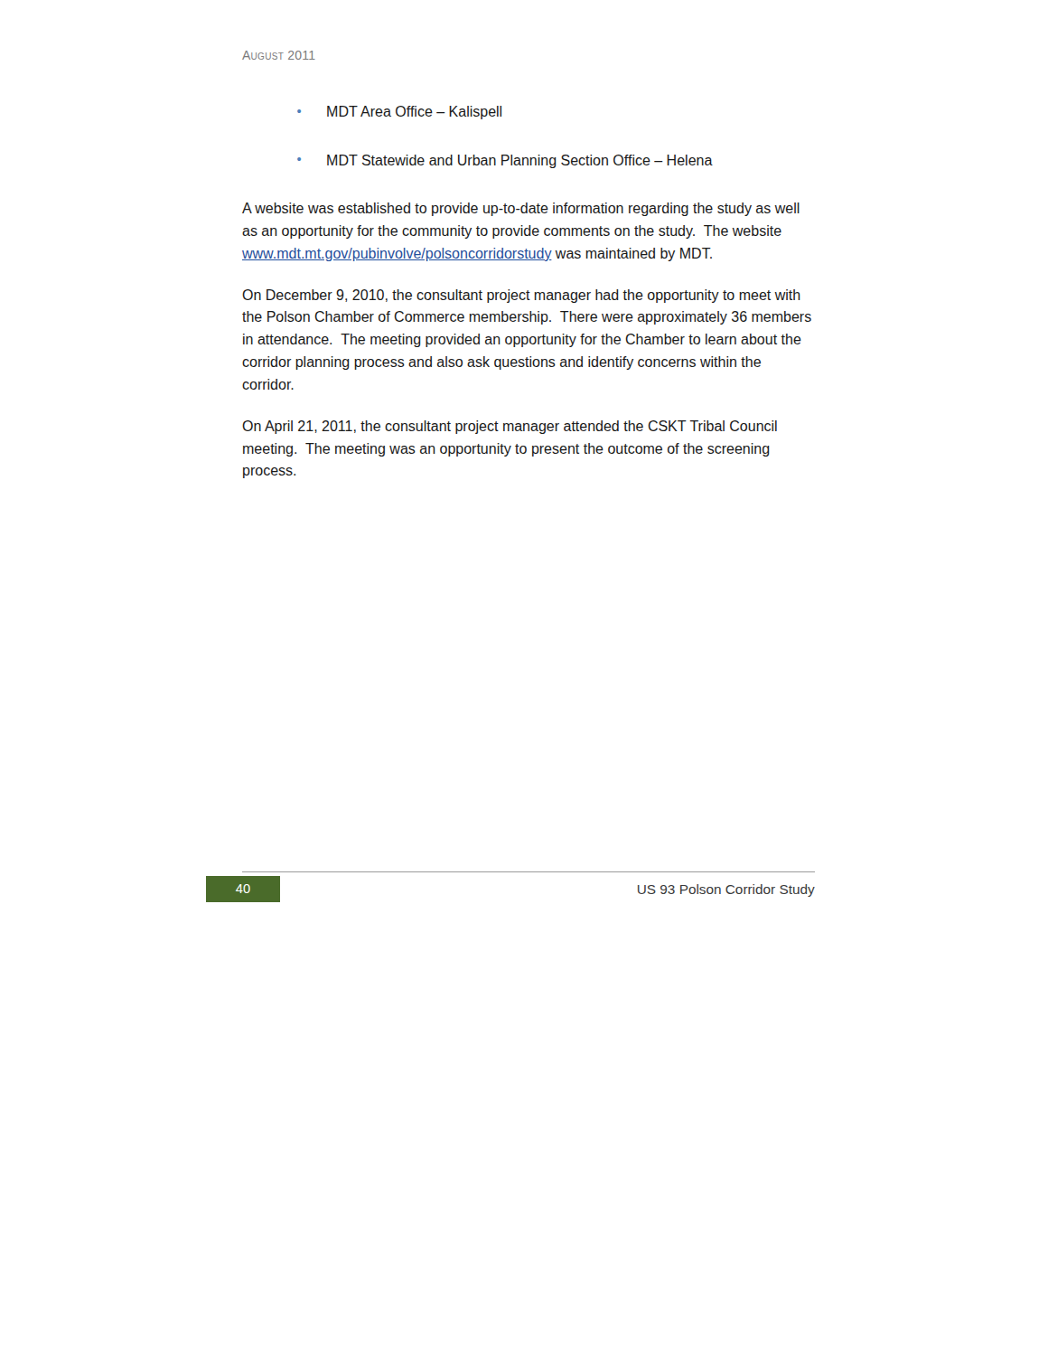August 2011
MDT Area Office – Kalispell
MDT Statewide and Urban Planning Section Office – Helena
A website was established to provide up-to-date information regarding the study as well as an opportunity for the community to provide comments on the study. The website www.mdt.mt.gov/pubinvolve/polsoncorridorstudy was maintained by MDT.
On December 9, 2010, the consultant project manager had the opportunity to meet with the Polson Chamber of Commerce membership. There were approximately 36 members in attendance. The meeting provided an opportunity for the Chamber to learn about the corridor planning process and also ask questions and identify concerns within the corridor.
On April 21, 2011, the consultant project manager attended the CSKT Tribal Council meeting. The meeting was an opportunity to present the outcome of the screening process.
40
US 93 Polson Corridor Study